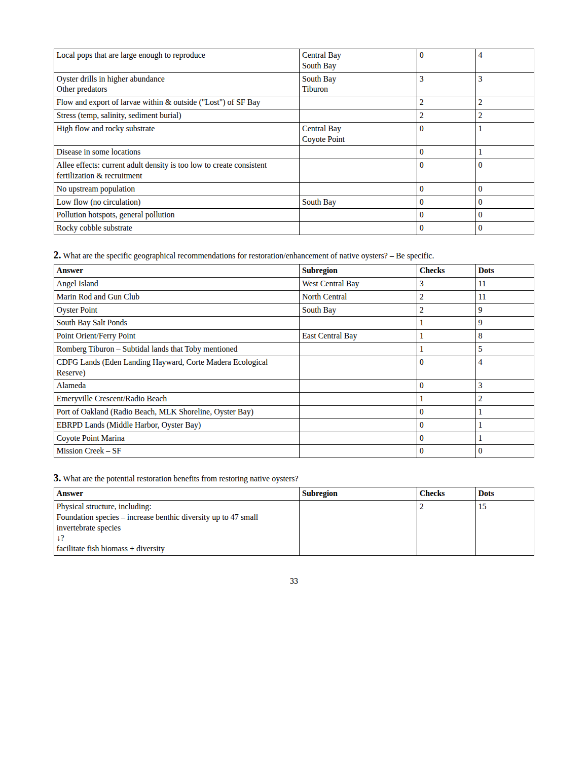| Local pops that are large enough to reproduce | Central Bay South Bay | 0 | 4 |
| Oyster drills in higher abundance Other predators | South Bay Tiburon | 3 | 3 |
| Flow and export of larvae within & outside ("Lost") of SF Bay | | 2 | 2 |
| Stress (temp, salinity, sediment burial) | | 2 | 2 |
| High flow and rocky substrate | Central Bay Coyote Point | 0 | 1 |
| Disease in some locations | | 0 | 1 |
| Allee effects: current adult density is too low to create consistent fertilization & recruitment | | 0 | 0 |
| No upstream population | | 0 | 0 |
| Low flow (no circulation) | South Bay | 0 | 0 |
| Pollution hotspots, general pollution | | 0 | 0 |
| Rocky cobble substrate | | 0 | 0 |
2. What are the specific geographical recommendations for restoration/enhancement of native oysters? – Be specific.
| Answer | Subregion | Checks | Dots |
| --- | --- | --- | --- |
| Angel Island | West Central Bay | 3 | 11 |
| Marin Rod and Gun Club | North Central | 2 | 11 |
| Oyster Point | South Bay | 2 | 9 |
| South Bay Salt Ponds | | 1 | 9 |
| Point Orient/Ferry Point | East Central Bay | 1 | 8 |
| Romberg Tiburon – Subtidal lands that Toby mentioned | | 1 | 5 |
| CDFG Lands (Eden Landing Hayward, Corte Madera Ecological Reserve) | | 0 | 4 |
| Alameda | | 0 | 3 |
| Emeryville Crescent/Radio Beach | | 1 | 2 |
| Port of Oakland (Radio Beach, MLK Shoreline, Oyster Bay) | | 0 | 1 |
| EBRPD Lands (Middle Harbor, Oyster Bay) | | 0 | 1 |
| Coyote Point Marina | | 0 | 1 |
| Mission Creek – SF | | 0 | 0 |
3. What are the potential restoration benefits from restoring native oysters?
| Answer | Subregion | Checks | Dots |
| --- | --- | --- | --- |
| Physical structure, including: Foundation species – increase benthic diversity up to 47 small invertebrate species ↓? facilitate fish biomass + diversity | | 2 | 15 |
33